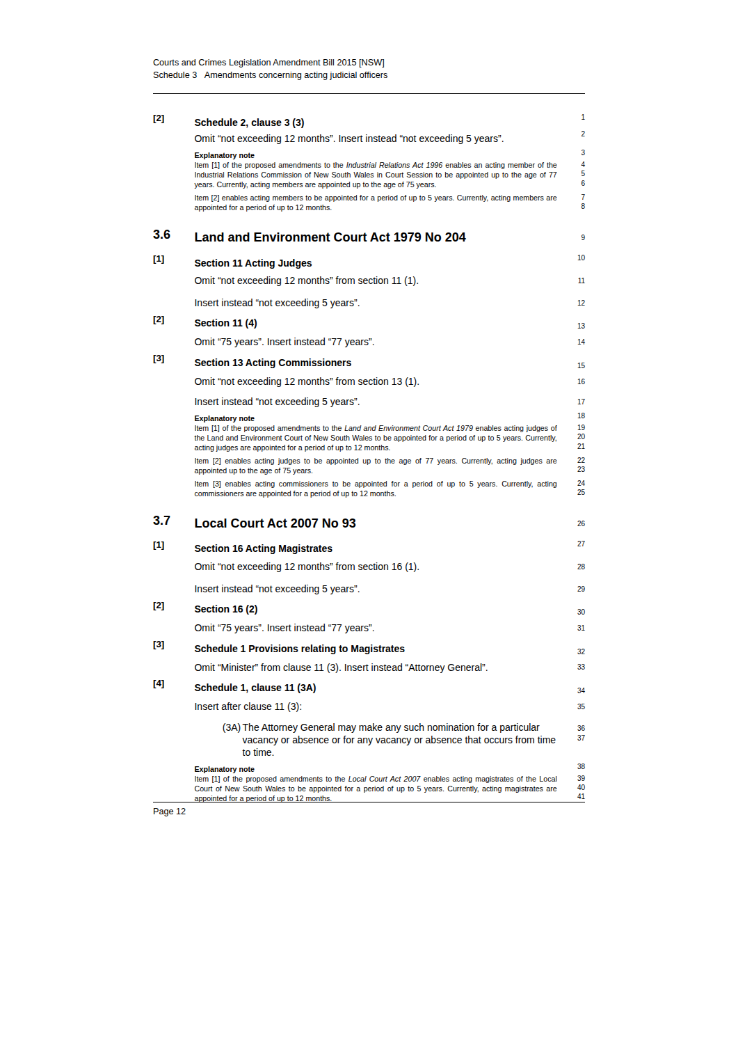Courts and Crimes Legislation Amendment Bill 2015 [NSW]
Schedule 3 Amendments concerning acting judicial officers
| [2] | Schedule 2, clause 3 (3) | 1 |
| | Omit “not exceeding 12 months”. Insert instead “not exceeding 5 years”. | 2 |
| | Explanatory note | 3 |
| | Item [1] of the proposed amendments to the Industrial Relations Act 1996 enables an acting member of the Industrial Relations Commission of New South Wales in Court Session to be appointed up to the age of 77 years. Currently, acting members are appointed up to the age of 75 years. | 4 5 6 |
| | Item [2] enables acting members to be appointed for a period of up to 5 years. Currently, acting members are appointed for a period of up to 12 months. | 7 8 |
| 3.6 | Land and Environment Court Act 1979 No 204 | 9 |
| [1] | Section 11 Acting Judges | 10 |
| | Omit “not exceeding 12 months” from section 11 (1). | 11 |
| | Insert instead “not exceeding 5 years”. | 12 |
| [2] | Section 11 (4) | 13 |
| | Omit “75 years”. Insert instead “77 years”. | 14 |
| [3] | Section 13 Acting Commissioners | 15 |
| | Omit “not exceeding 12 months” from section 13 (1). | 16 |
| | Insert instead “not exceeding 5 years”. | 17 |
| | Explanatory note | 18 |
| | Item [1] of the proposed amendments to the Land and Environment Court Act 1979 enables acting judges of the Land and Environment Court of New South Wales to be appointed for a period of up to 5 years. Currently, acting judges are appointed for a period of up to 12 months. | 19 20 21 |
| | Item [2] enables acting judges to be appointed up to the age of 77 years. Currently, acting judges are appointed up to the age of 75 years. | 22 23 |
| | Item [3] enables acting commissioners to be appointed for a period of up to 5 years. Currently, acting commissioners are appointed for a period of up to 12 months. | 24 25 |
| 3.7 | Local Court Act 2007 No 93 | 26 |
| [1] | Section 16 Acting Magistrates | 27 |
| | Omit “not exceeding 12 months” from section 16 (1). | 28 |
| | Insert instead “not exceeding 5 years”. | 29 |
| [2] | Section 16 (2) | 30 |
| | Omit “75 years”. Insert instead “77 years”. | 31 |
| [3] | Schedule 1 Provisions relating to Magistrates | 32 |
| | Omit “Minister” from clause 11 (3). Insert instead “Attorney General”. | 33 |
| [4] | Schedule 1, clause 11 (3A) | 34 |
| | Insert after clause 11 (3): | 35 |
| | (3A) The Attorney General may make any such nomination for a particular vacancy or absence or for any vacancy or absence that occurs from time to time. | 36 37 |
| | Explanatory note | 38 |
| | Item [1] of the proposed amendments to the Local Court Act 2007 enables acting magistrates of the Local Court of New South Wales to be appointed for a period of up to 5 years. Currently, acting magistrates are appointed for a period of up to 12 months. | 39 40 41 |
Page 12